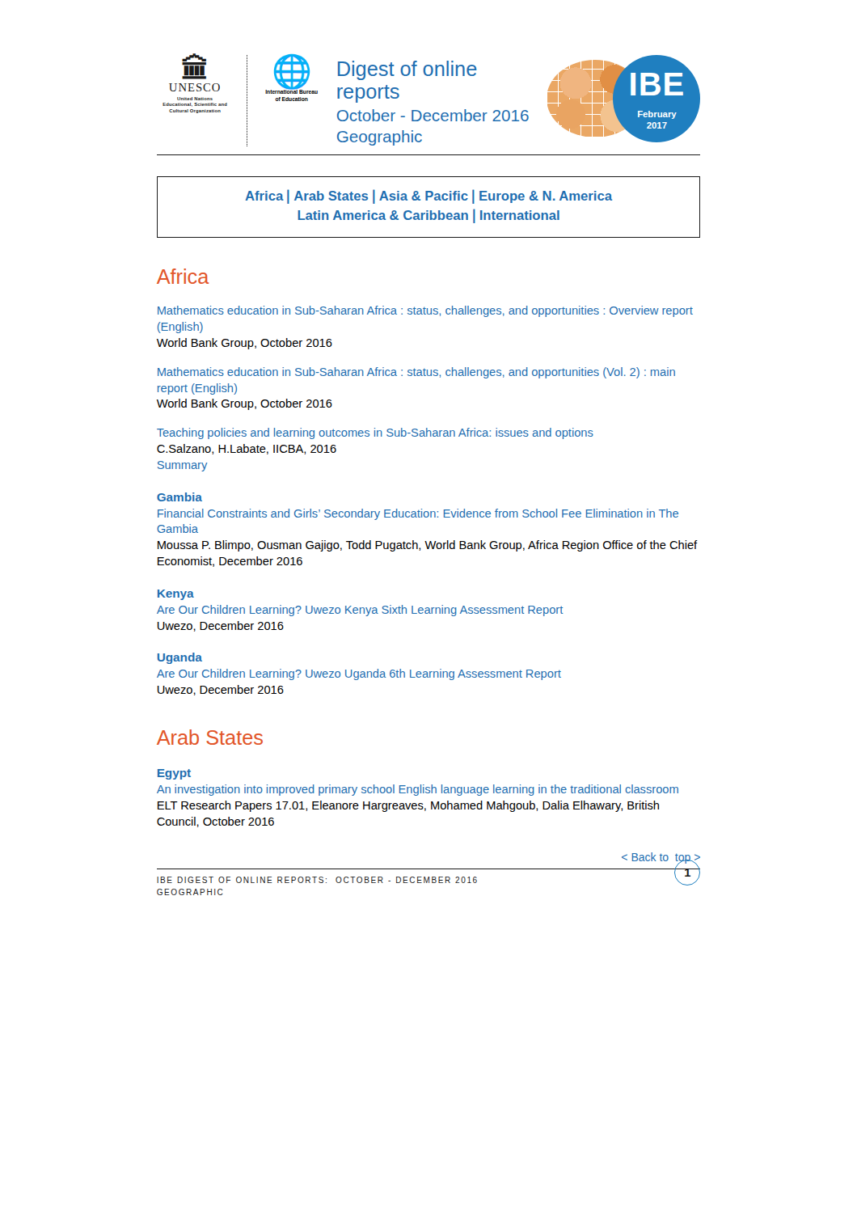🏛
UNESCO
United Nations
Educational, Scientific and
Cultural Organization
🌐
International Bureau
of Education
Digest of online reports
October - December 2016
Geographic
IBE
February
2017
Africa∣Arab States∣Asia & Pacific∣Europe & N. America
Latin America & Caribbean∣International
Africa
Mathematics education in Sub-Saharan Africa : status, challenges, and opportunities : Overview report (English)
World Bank Group, October 2016
Mathematics education in Sub-Saharan Africa : status, challenges, and opportunities (Vol. 2) : main report (English)
World Bank Group, October 2016
Teaching policies and learning outcomes in Sub-Saharan Africa: issues and options
C.Salzano, H.Labate, IICBA, 2016
Summary
Gambia
Financial Constraints and Girls’ Secondary Education: Evidence from School Fee Elimination in The Gambia
Moussa P. Blimpo, Ousman Gajigo, Todd Pugatch, World Bank Group, Africa Region Office of the Chief Economist, December 2016
Kenya
Are Our Children Learning? Uwezo Kenya Sixth Learning Assessment Report
Uwezo, December 2016
Uganda
Are Our Children Learning? Uwezo Uganda 6th Learning Assessment Report
Uwezo, December 2016
Arab States
Egypt
An investigation into improved primary school English language learning in the traditional classroom
ELT Research Papers 17.01, Eleanore Hargreaves, Mohamed Mahgoub, Dalia Elhawary, British Council, October 2016
< Back to top >
IBE DIGEST OF ONLINE REPORTS: OCTOBER - DECEMBER 2016
GEOGRAPHIC
1